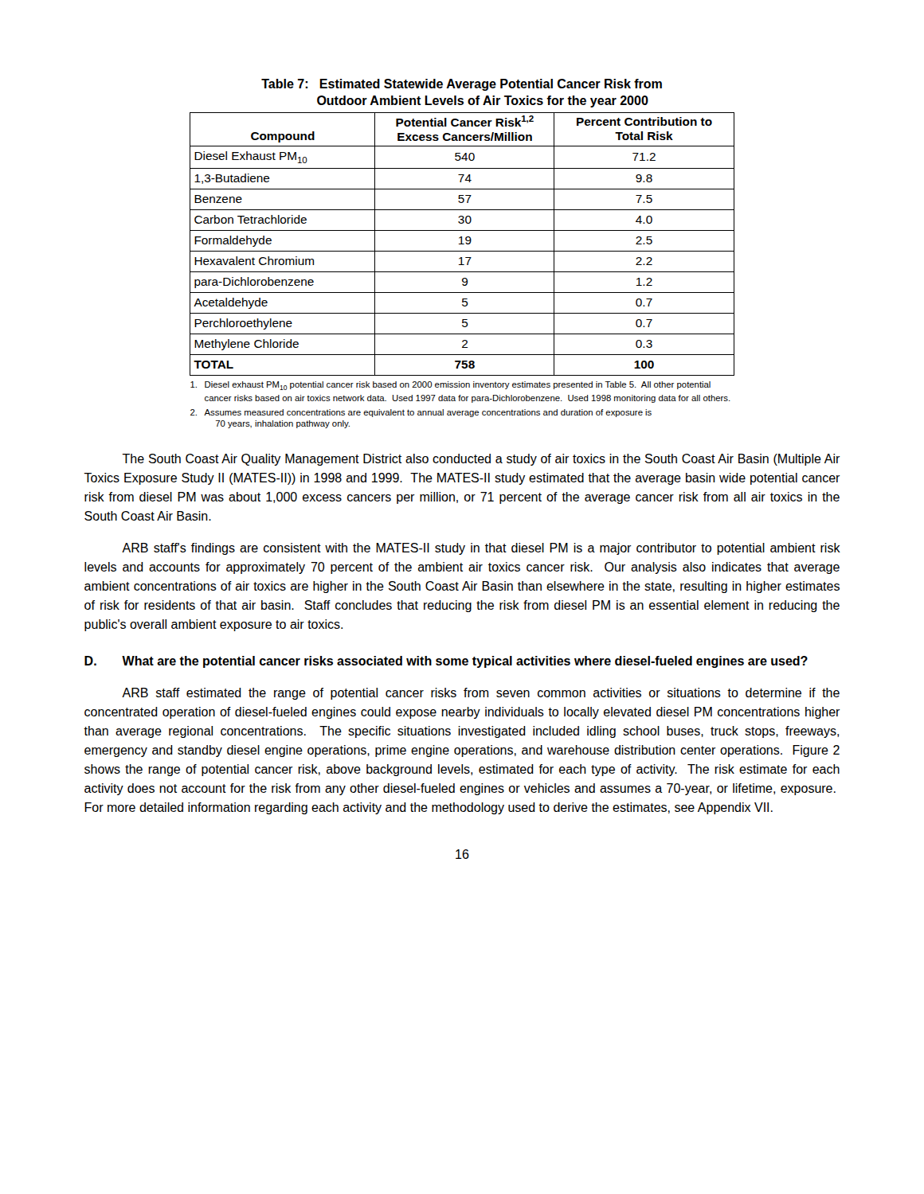Table 7: Estimated Statewide Average Potential Cancer Risk from
Outdoor Ambient Levels of Air Toxics for the year 2000
| Compound | Potential Cancer Risk 1,2 Excess Cancers/Million | Percent Contribution to Total Risk |
| --- | --- | --- |
| Diesel Exhaust PM 10 | 540 | 71.2 |
| 1,3-Butadiene | 74 | 9.8 |
| Benzene | 57 | 7.5 |
| Carbon Tetrachloride | 30 | 4.0 |
| Formaldehyde | 19 | 2.5 |
| Hexavalent Chromium | 17 | 2.2 |
| para-Dichlorobenzene | 9 | 1.2 |
| Acetaldehyde | 5 | 0.7 |
| Perchloroethylene | 5 | 0.7 |
| Methylene Chloride | 2 | 0.3 |
| TOTAL | 758 | 100 |
1.
Diesel exhaust PM10 potential cancer risk based on 2000 emission inventory estimates presented in Table 5. All other potential cancer risks based on air toxics network data. Used 1997 data for para-Dichlorobenzene. Used 1998 monitoring data for all others.
2.
Assumes measured concentrations are equivalent to annual average concentrations and duration of exposure is
70 years, inhalation pathway only.
The South Coast Air Quality Management District also conducted a study of air toxics in the South Coast Air Basin (Multiple Air Toxics Exposure Study II (MATES-II)) in 1998 and 1999. The MATES-II study estimated that the average basin wide potential cancer risk from diesel PM was about 1,000 excess cancers per million, or 71 percent of the average cancer risk from all air toxics in the South Coast Air Basin.
ARB staff's findings are consistent with the MATES-II study in that diesel PM is a major contributor to potential ambient risk levels and accounts for approximately 70 percent of the ambient air toxics cancer risk. Our analysis also indicates that average ambient concentrations of air toxics are higher in the South Coast Air Basin than elsewhere in the state, resulting in higher estimates of risk for residents of that air basin. Staff concludes that reducing the risk from diesel PM is an essential element in reducing the public's overall ambient exposure to air toxics.
D.
What are the potential cancer risks associated with some typical activities where diesel-fueled engines are used?
ARB staff estimated the range of potential cancer risks from seven common activities or situations to determine if the concentrated operation of diesel-fueled engines could expose nearby individuals to locally elevated diesel PM concentrations higher than average regional concentrations. The specific situations investigated included idling school buses, truck stops, freeways, emergency and standby diesel engine operations, prime engine operations, and warehouse distribution center operations. Figure 2 shows the range of potential cancer risk, above background levels, estimated for each type of activity. The risk estimate for each activity does not account for the risk from any other diesel-fueled engines or vehicles and assumes a 70-year, or lifetime, exposure. For more detailed information regarding each activity and the methodology used to derive the estimates, see Appendix VII.
16